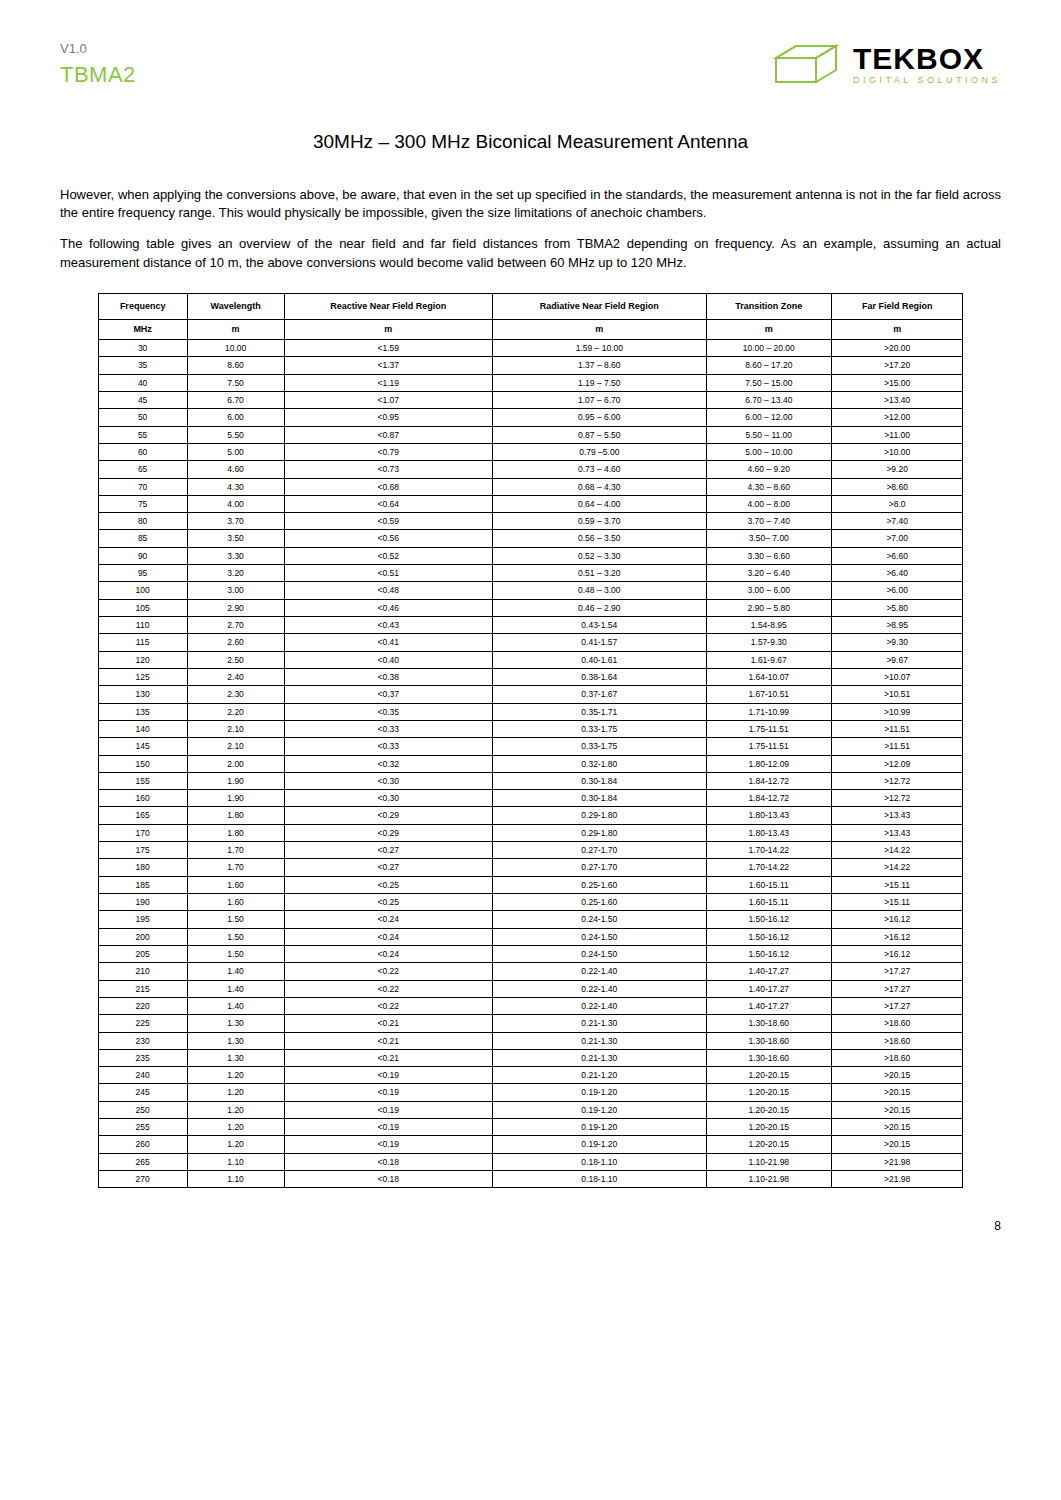V1.0
TBMA2
TEKBOX
DIGITAL SOLUTIONS
30MHz – 300 MHz Biconical Measurement Antenna
However, when applying the conversions above, be aware, that even in the set up specified in the standards, the measurement antenna is not in the far field across the entire frequency range. This would physically be impossible, given the size limitations of anechoic chambers.
The following table gives an overview of the near field and far field distances from TBMA2 depending on frequency. As an example, assuming an actual measurement distance of 10 m, the above conversions would become valid between 60 MHz up to 120 MHz.
| Frequency | Wavelength | Reactive Near Field Region | Radiative Near Field Region | Transition Zone | Far Field Region |
| --- | --- | --- | --- | --- | --- |
| MHz | m | m | m | m | m |
| 30 | 10.00 | <1.59 | 1.59 – 10.00 | 10.00 – 20.00 | >20.00 |
| 35 | 8.60 | <1.37 | 1.37 – 8.60 | 8.60 – 17.20 | >17.20 |
| 40 | 7.50 | <1.19 | 1.19 – 7.50 | 7.50 – 15.00 | >15.00 |
| 45 | 6.70 | <1.07 | 1.07 – 6.70 | 6.70 – 13.40 | >13.40 |
| 50 | 6.00 | <0.95 | 0.95 – 6.00 | 6.00 – 12.00 | >12.00 |
| 55 | 5.50 | <0.87 | 0.87 – 5.50 | 5.50 – 11.00 | >11.00 |
| 60 | 5.00 | <0.79 | 0.79 –5.00 | 5.00 – 10.00 | >10.00 |
| 65 | 4.60 | <0.73 | 0.73 – 4.60 | 4.60 – 9.20 | >9.20 |
| 70 | 4.30 | <0.68 | 0.68 – 4.30 | 4.30 – 8.60 | >8.60 |
| 75 | 4.00 | <0.64 | 0.64 – 4.00 | 4.00 – 8.00 | >8.0 |
| 80 | 3.70 | <0.59 | 0.59 – 3.70 | 3.70 – 7.40 | >7.40 |
| 85 | 3.50 | <0.56 | 0.56 – 3.50 | 3.50– 7.00 | >7.00 |
| 90 | 3.30 | <0.52 | 0.52 – 3.30 | 3.30 – 6.60 | >6.60 |
| 95 | 3.20 | <0.51 | 0.51 – 3.20 | 3.20 – 6.40 | >6.40 |
| 100 | 3.00 | <0.48 | 0.48 – 3.00 | 3.00 – 6.00 | >6.00 |
| 105 | 2.90 | <0.46 | 0.46 – 2.90 | 2.90 – 5.80 | >5.80 |
| 110 | 2.70 | <0.43 | 0.43-1.54 | 1.54-8.95 | >8.95 |
| 115 | 2.60 | <0.41 | 0.41-1.57 | 1.57-9.30 | >9.30 |
| 120 | 2.50 | <0.40 | 0.40-1.61 | 1.61-9.67 | >9.67 |
| 125 | 2.40 | <0.38 | 0.38-1.64 | 1.64-10.07 | >10.07 |
| 130 | 2.30 | <0.37 | 0.37-1.67 | 1.67-10.51 | >10.51 |
| 135 | 2.20 | <0.35 | 0.35-1.71 | 1.71-10.99 | >10.99 |
| 140 | 2.10 | <0.33 | 0.33-1.75 | 1.75-11.51 | >11.51 |
| 145 | 2.10 | <0.33 | 0.33-1.75 | 1.75-11.51 | >11.51 |
| 150 | 2.00 | <0.32 | 0.32-1.80 | 1.80-12.09 | >12.09 |
| 155 | 1.90 | <0.30 | 0.30-1.84 | 1.84-12.72 | >12.72 |
| 160 | 1.90 | <0.30 | 0.30-1.84 | 1.84-12.72 | >12.72 |
| 165 | 1.80 | <0.29 | 0.29-1.80 | 1.80-13.43 | >13.43 |
| 170 | 1.80 | <0.29 | 0.29-1.80 | 1.80-13.43 | >13.43 |
| 175 | 1.70 | <0.27 | 0.27-1.70 | 1.70-14.22 | >14.22 |
| 180 | 1.70 | <0.27 | 0.27-1.70 | 1.70-14.22 | >14.22 |
| 185 | 1.60 | <0.25 | 0.25-1.60 | 1.60-15.11 | >15.11 |
| 190 | 1.60 | <0.25 | 0.25-1.60 | 1.60-15.11 | >15.11 |
| 195 | 1.50 | <0.24 | 0.24-1.50 | 1.50-16.12 | >16.12 |
| 200 | 1.50 | <0.24 | 0.24-1.50 | 1.50-16.12 | >16.12 |
| 205 | 1.50 | <0.24 | 0.24-1.50 | 1.50-16.12 | >16.12 |
| 210 | 1.40 | <0.22 | 0.22-1.40 | 1.40-17.27 | >17.27 |
| 215 | 1.40 | <0.22 | 0.22-1.40 | 1.40-17.27 | >17.27 |
| 220 | 1.40 | <0.22 | 0.22-1.40 | 1.40-17.27 | >17.27 |
| 225 | 1.30 | <0.21 | 0.21-1.30 | 1.30-18.60 | >18.60 |
| 230 | 1.30 | <0.21 | 0.21-1.30 | 1.30-18.60 | >18.60 |
| 235 | 1.30 | <0.21 | 0.21-1.30 | 1.30-18.60 | >18.60 |
| 240 | 1.20 | <0.19 | 0.21-1.20 | 1.20-20.15 | >20.15 |
| 245 | 1.20 | <0.19 | 0.19-1.20 | 1.20-20.15 | >20.15 |
| 250 | 1.20 | <0.19 | 0.19-1.20 | 1.20-20.15 | >20.15 |
| 255 | 1.20 | <0.19 | 0.19-1.20 | 1.20-20.15 | >20.15 |
| 260 | 1.20 | <0.19 | 0.19-1.20 | 1.20-20.15 | >20.15 |
| 265 | 1.10 | <0.18 | 0.18-1.10 | 1.10-21.98 | >21.98 |
| 270 | 1.10 | <0.18 | 0.18-1.10 | 1.10-21.98 | >21.98 |
8